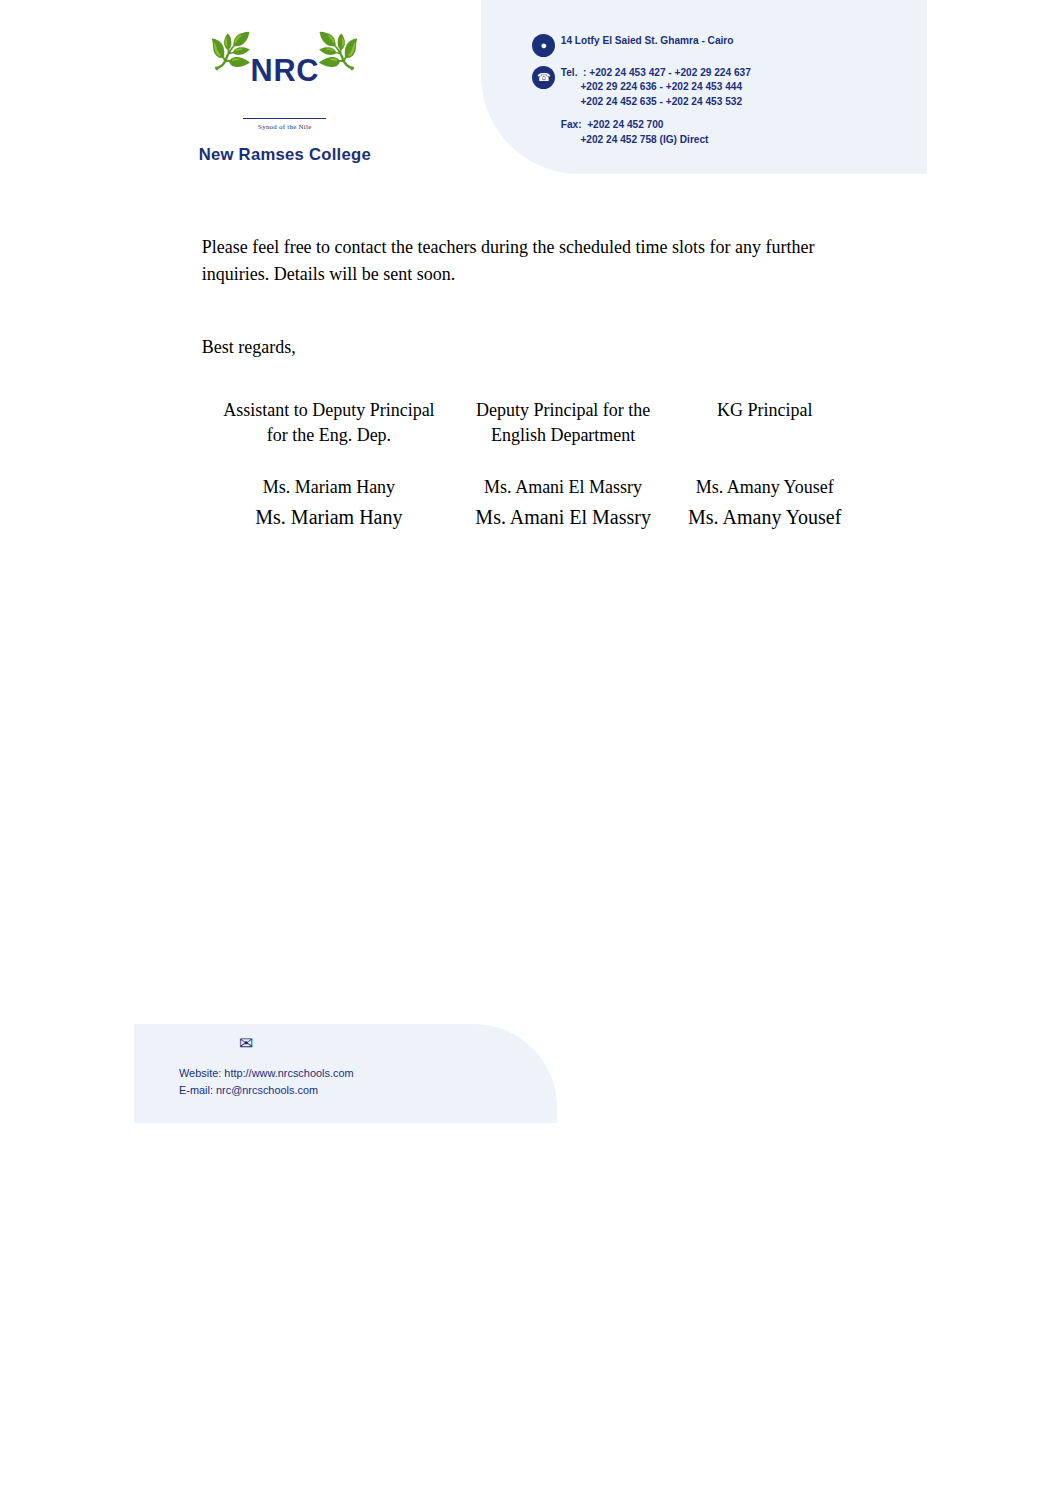🌿 🌿
NRC
Synod of the Nile
New Ramses College
●
14 Lotfy El Saied St. Ghamra - Cairo
☎
Tel. : +202 24 453 427 - +202 29 224 637
+202 29 224 636 - +202 24 453 444
+202 24 452 635 - +202 24 453 532
Fax: +202 24 452 700
+202 24 452 758 (IG) Direct
Please feel free to contact the teachers during the scheduled time slots for any further inquiries. Details will be sent soon.
Best regards,
| Assistant to Deputy Principal for the Eng. Dep. | Deputy Principal for the English Department | KG Principal |
| Ms. Mariam Hany | Ms. Amani El Massry | Ms. Amany Yousef |
| Ms. Mariam Hany | Ms. Amani El Massry | Ms. Amany Yousef |
✉
Website: http://www.nrcschools.com
E-mail: nrc@nrcschools.com